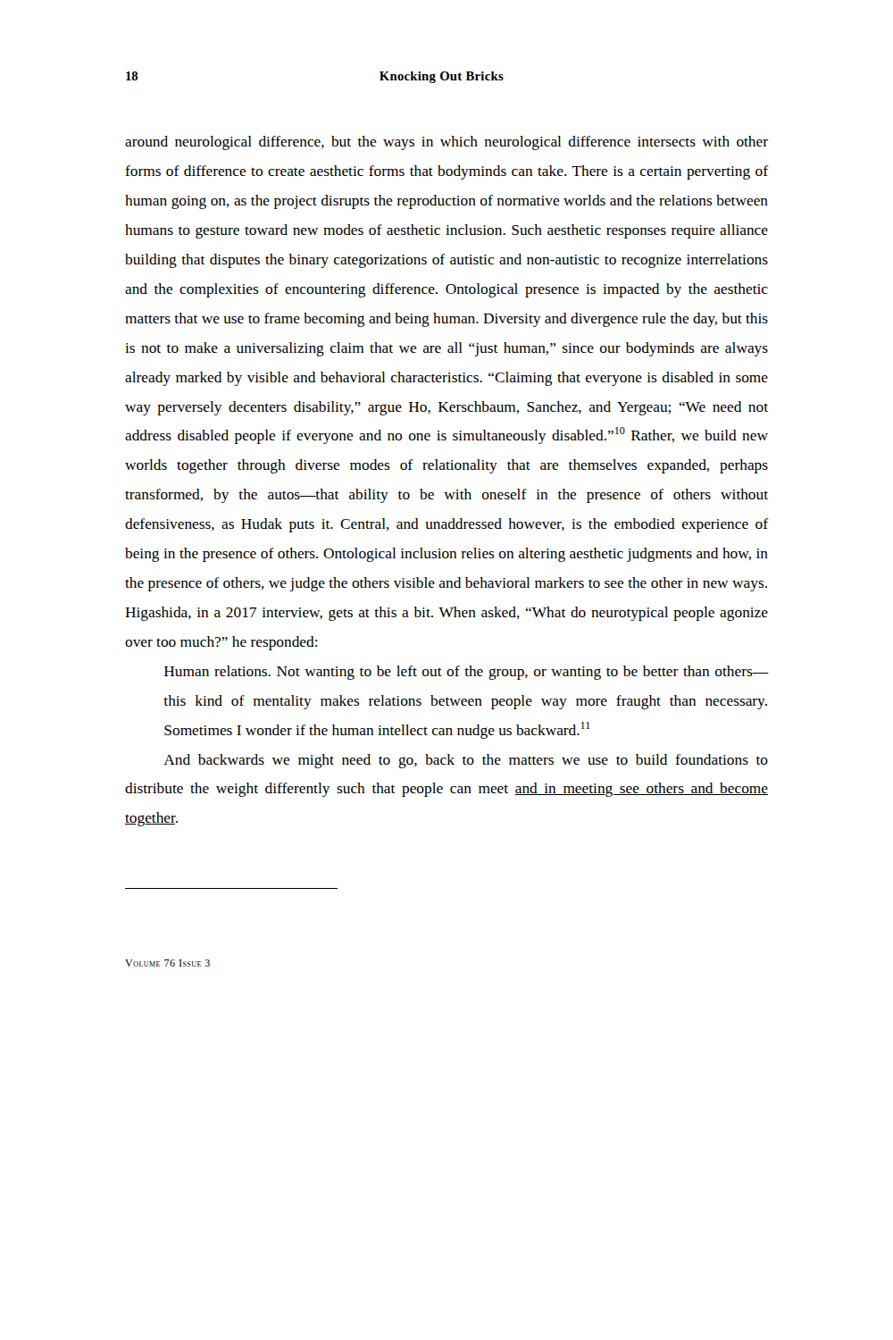18 Knocking Out Bricks
around neurological difference, but the ways in which neurological difference intersects with other forms of difference to create aesthetic forms that bodyminds can take. There is a certain perverting of human going on, as the project disrupts the reproduction of normative worlds and the relations between humans to gesture toward new modes of aesthetic inclusion. Such aesthetic responses require alliance building that disputes the binary categorizations of autistic and non-autistic to recognize interrelations and the complexities of encountering difference. Ontological presence is impacted by the aesthetic matters that we use to frame becoming and being human. Diversity and divergence rule the day, but this is not to make a universalizing claim that we are all “just human,” since our bodyminds are always already marked by visible and behavioral characteristics. “Claiming that everyone is disabled in some way perversely decenters disability,” argue Ho, Kerschbaum, Sanchez, and Yergeau; “We need not address disabled people if everyone and no one is simultaneously disabled.”10 Rather, we build new worlds together through diverse modes of relationality that are themselves expanded, perhaps transformed, by the autos—that ability to be with oneself in the presence of others without defensiveness, as Hudak puts it. Central, and unaddressed however, is the embodied experience of being in the presence of others. Ontological inclusion relies on altering aesthetic judgments and how, in the presence of others, we judge the others visible and behavioral markers to see the other in new ways. Higashida, in a 2017 interview, gets at this a bit. When asked, “What do neurotypical people agonize over too much?” he responded:
Human relations. Not wanting to be left out of the group, or wanting to be better than others—this kind of mentality makes relations between people way more fraught than necessary. Sometimes I wonder if the human intellect can nudge us backward.11
And backwards we might need to go, back to the matters we use to build foundations to distribute the weight differently such that people can meet and in meeting see others and become together.
Volume 76 Issue 3